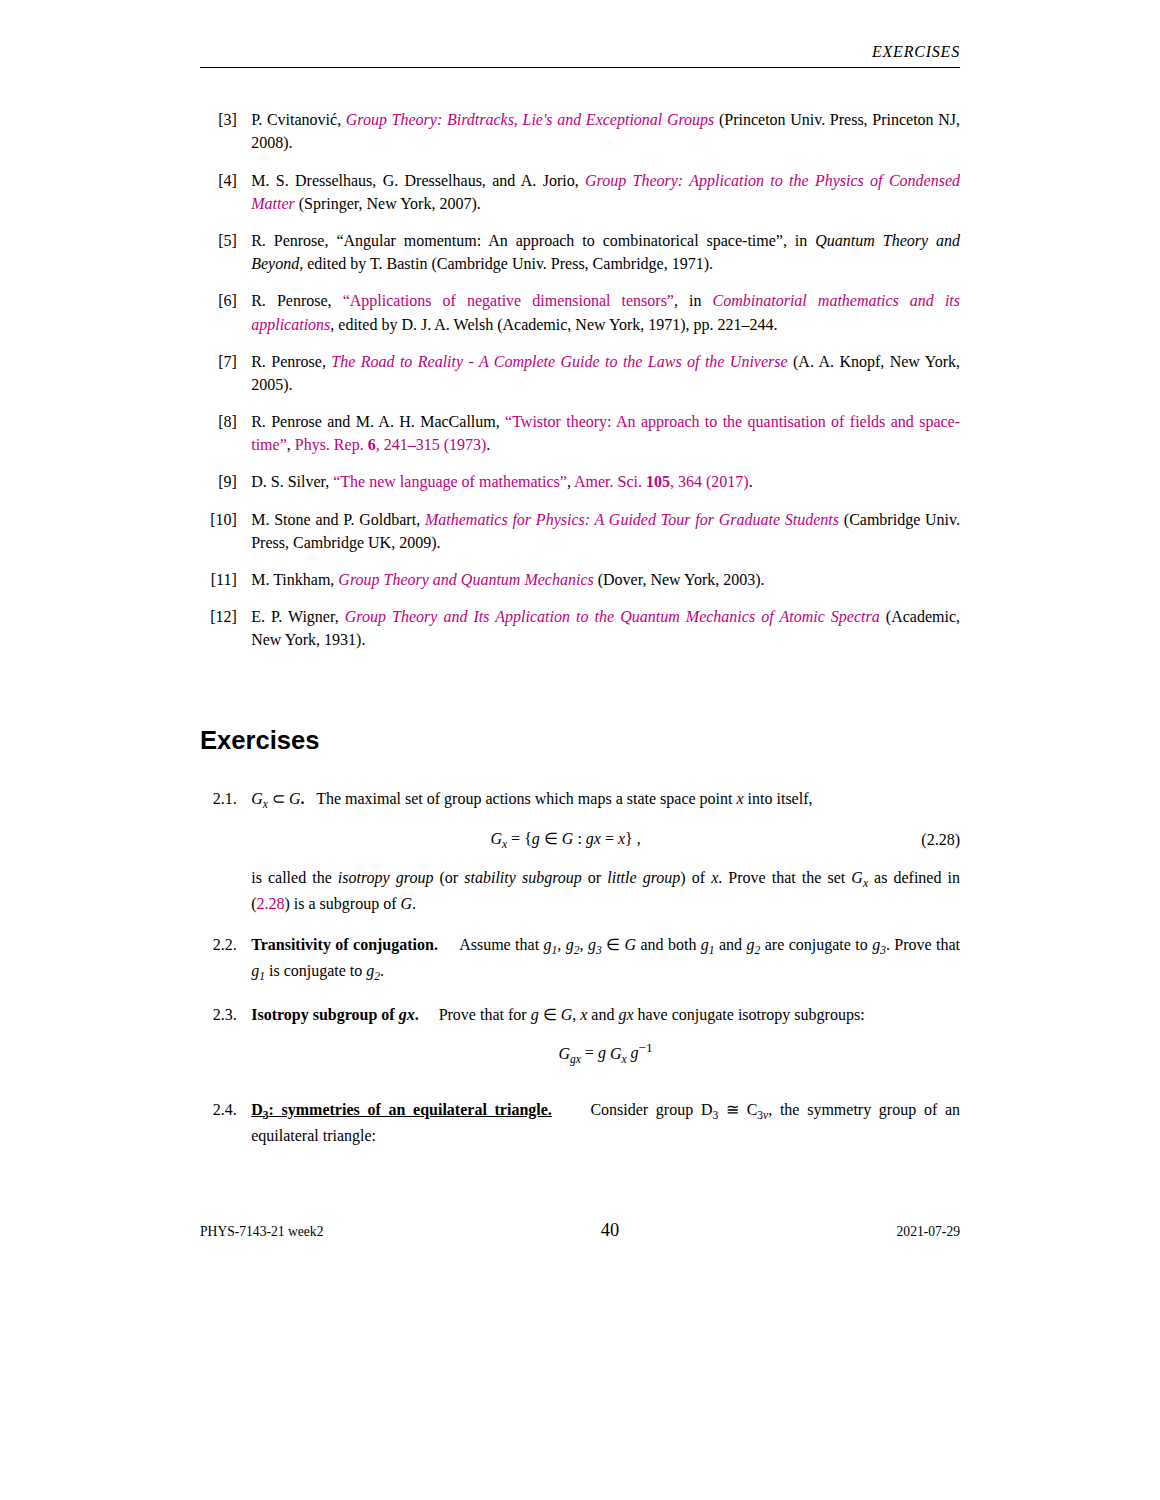EXERCISES
[3] P. Cvitanović, Group Theory: Birdtracks, Lie's and Exceptional Groups (Princeton Univ. Press, Princeton NJ, 2008).
[4] M. S. Dresselhaus, G. Dresselhaus, and A. Jorio, Group Theory: Application to the Physics of Condensed Matter (Springer, New York, 2007).
[5] R. Penrose, “Angular momentum: An approach to combinatorical space-time”, in Quantum Theory and Beyond, edited by T. Bastin (Cambridge Univ. Press, Cambridge, 1971).
[6] R. Penrose, “Applications of negative dimensional tensors”, in Combinatorial mathematics and its applications, edited by D. J. A. Welsh (Academic, New York, 1971), pp. 221–244.
[7] R. Penrose, The Road to Reality - A Complete Guide to the Laws of the Universe (A. A. Knopf, New York, 2005).
[8] R. Penrose and M. A. H. MacCallum, “Twistor theory: An approach to the quantisation of fields and space-time”, Phys. Rep. 6, 241–315 (1973).
[9] D. S. Silver, “The new language of mathematics”, Amer. Sci. 105, 364 (2017).
[10] M. Stone and P. Goldbart, Mathematics for Physics: A Guided Tour for Graduate Students (Cambridge Univ. Press, Cambridge UK, 2009).
[11] M. Tinkham, Group Theory and Quantum Mechanics (Dover, New York, 2003).
[12] E. P. Wigner, Group Theory and Its Application to the Quantum Mechanics of Atomic Spectra (Academic, New York, 1931).
Exercises
2.1. Gx ⊂ G. The maximal set of group actions which maps a state space point x into itself,
Gx = {g ∈ G : gx = x} , (2.28)
is called the isotropy group (or stability subgroup or little group) of x. Prove that the set Gx as defined in (2.28) is a subgroup of G.
2.2. Transitivity of conjugation. Assume that g1, g2, g3 ∈ G and both g1 and g2 are conjugate to g3. Prove that g1 is conjugate to g2.
2.3. Isotropy subgroup of gx. Prove that for g ∈ G, x and gx have conjugate isotropy subgroups:
Ggx = g Gx g−1
2.4. D3: symmetries of an equilateral triangle. Consider group D3 ≅ C3v, the symmetry group of an equilateral triangle:
PHYS-7143-21 week2 40 2021-07-29